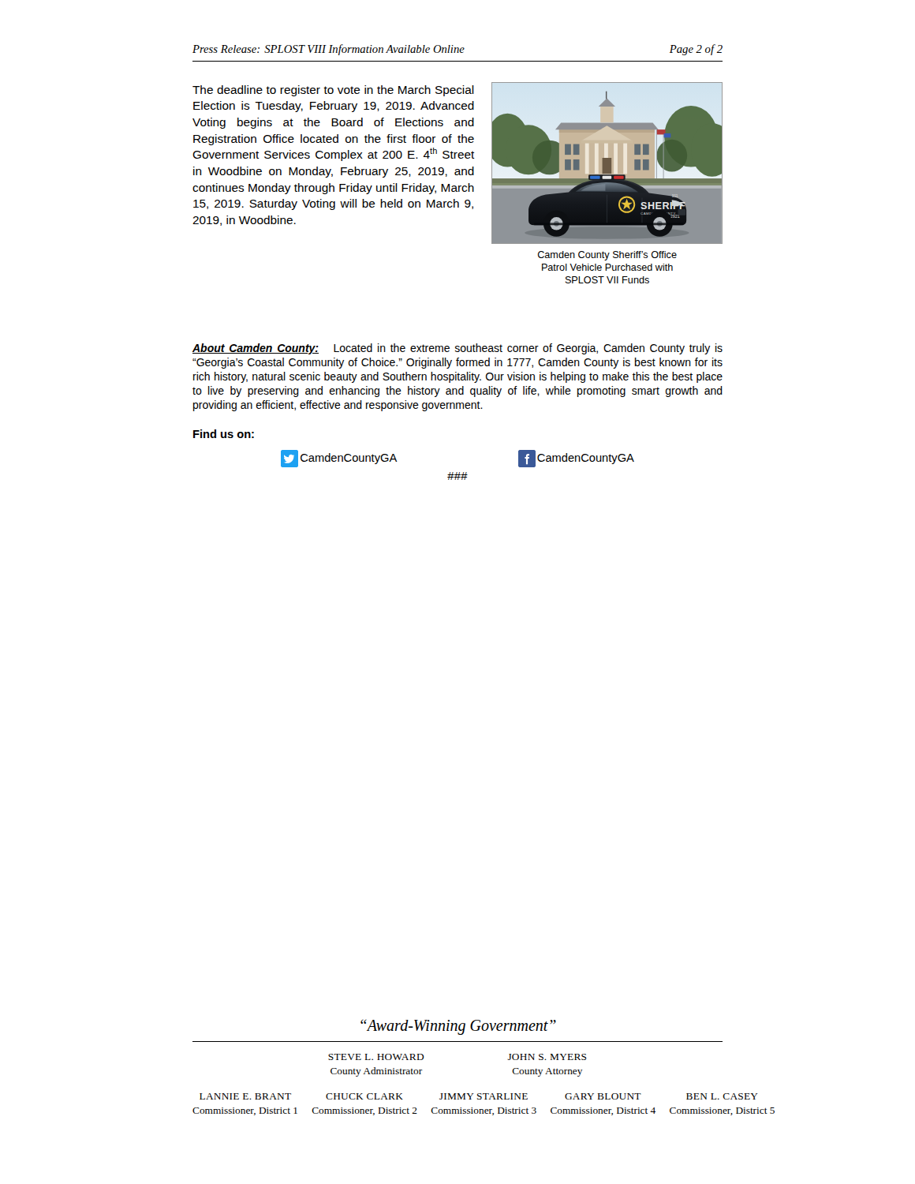Press Release: SPLOST VIII Information Available Online
Page 2 of 2
SHERIFF CAMDEN COUNTY 911 2921
Camden County Sheriff’s Office
Patrol Vehicle Purchased with
SPLOST VII Funds
The deadline to register to vote in the March Special Election is Tuesday, February 19, 2019. Advanced Voting begins at the Board of Elections and Registration Office located on the first floor of the Government Services Complex at 200 E. 4th Street in Woodbine on Monday, February 25, 2019, and continues Monday through Friday until Friday, March 15, 2019. Saturday Voting will be held on March 9, 2019, in Woodbine.
About Camden County: Located in the extreme southeast corner of Georgia, Camden County truly is “Georgia’s Coastal Community of Choice.” Originally formed in 1777, Camden County is best known for its rich history, natural scenic beauty and Southern hospitality. Our vision is helping to make this the best place to live by preserving and enhancing the history and quality of life, while promoting smart growth and providing an efficient, effective and responsive government.
Find us on:
CamdenCountyGA CamdenCountyGA
###
“Award-Winning Government”
STEVE L. HOWARD
County Administrator
JOHN S. MYERS
County Attorney
LANNIE E. BRANT
Commissioner, District 1
CHUCK CLARK
Commissioner, District 2
JIMMY STARLINE
Commissioner, District 3
GARY BLOUNT
Commissioner, District 4
BEN L. CASEY
Commissioner, District 5